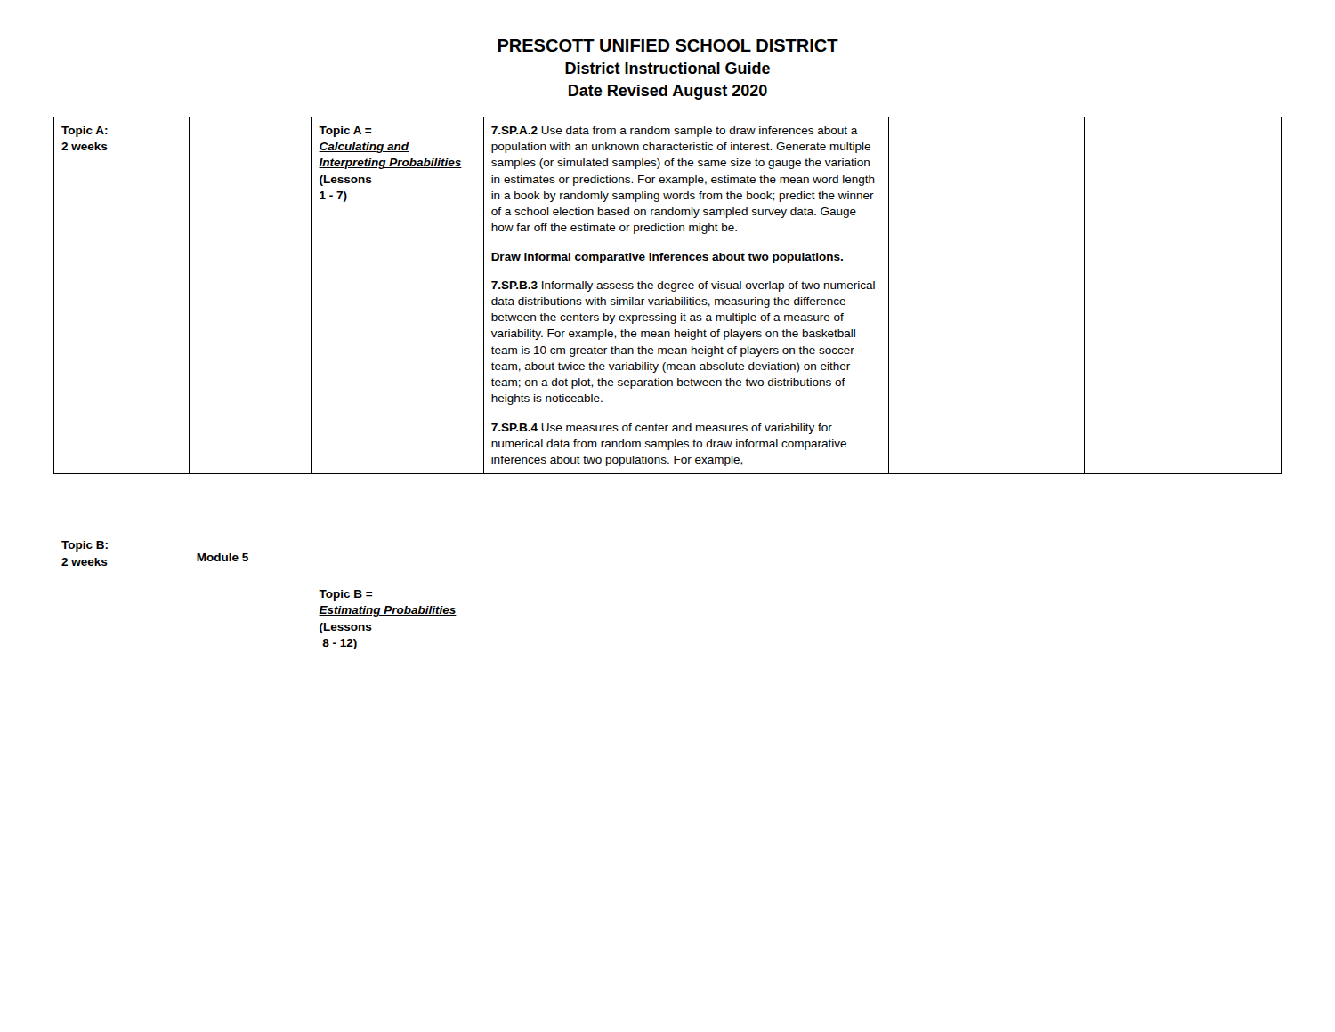PRESCOTT UNIFIED SCHOOL DISTRICT
District Instructional Guide
Date Revised August 2020
| Topic A: 2 weeks Topic B: 2 weeks | Module 5 | Topic A = Calculating and Interpreting Probabilities (Lessons 1 - 7) Topic B = Estimating Probabilities (Lessons 8 - 12) | 7.SP.A.2 Use data from a random sample to draw inferences about a population with an unknown characteristic of interest. Generate multiple samples (or simulated samples) of the same size to gauge the variation in estimates or predictions. For example, estimate the mean word length in a book by randomly sampling words from the book; predict the winner of a school election based on randomly sampled survey data. Gauge how far off the estimate or prediction might be. Draw informal comparative inferences about two populations. 7.SP.B.3 Informally assess the degree of visual overlap of two numerical data distributions with similar variabilities, measuring the difference between the centers by expressing it as a multiple of a measure of variability. For example, the mean height of players on the basketball team is 10 cm greater than the mean height of players on the soccer team, about twice the variability (mean absolute deviation) on either team; on a dot plot, the separation between the two distributions of heights is noticeable. 7.SP.B.4 Use measures of center and measures of variability for numerical data from random samples to draw informal comparative inferences about two populations. For example, | | |